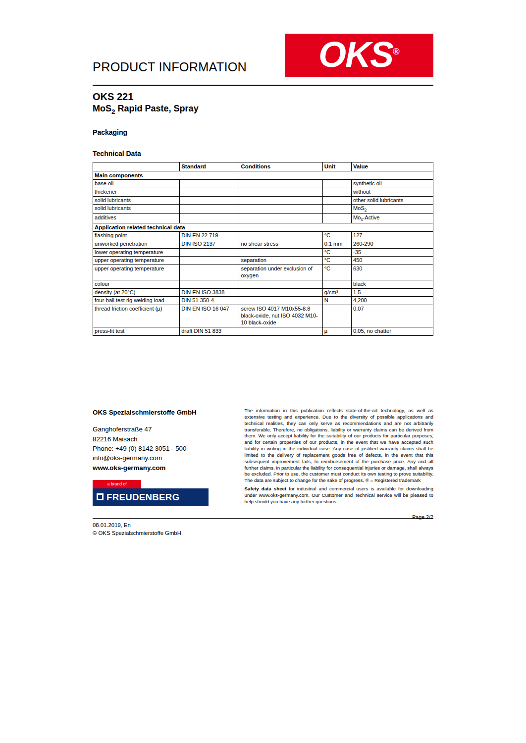PRODUCT INFORMATION
OKS®
OKS 221
MoS2 Rapid Paste, Spray
Packaging
Technical Data
| | Standard | Conditions | Unit | Value |
| --- | --- | --- | --- | --- |
| Main components |
| base oil | | | | synthetic oil |
| thickener | | | | without |
| solid lubricants | | | | other solid lubricants |
| solid lubricants | | | | MoS 2 |
| additives | | | | Mo x -Active |
| Application related technical data |
| flashing point | DIN EN 22 719 | | °C | 127 |
| unworked penetration | DIN ISO 2137 | no shear stress | 0.1 mm | 260-290 |
| lower operating temperature | | | °C | -35 |
| upper operating temperature | | separation | °C | 450 |
| upper operating temperature | | separation under exclusion of oxygen | °C | 630 |
| colour | | | | black |
| density (at 20°C) | DIN EN ISO 3838 | | g/cm³ | 1.5 |
| four-ball test rig welding load | DIN 51 350-4 | | N | 4,200 |
| thread friction coefficient (µ) | DIN EN ISO 16 047 | screw ISO 4017 M10x55-8.8 black-oxide, nut ISO 4032 M10-10 black-oxide | | 0.07 |
| press-fit test | draft DIN 51 833 | | µ | 0.05, no chatter |
OKS Spezialschmierstoffe GmbH Ganghoferstraße 47
82216 Maisach
Phone: +49 (0) 8142 3051 - 500
info@oks-germany.com
www.oks-germany.com
a brand of
FREUDENBERG
The information in this publication reflects state-of-the-art technology, as well as extensive testing and experience. Due to the diversity of possible applications and technical realities, they can only serve as recommendations and are not arbitrarily transferable. Therefore, no obligations, liability or warranty claims can be derived from them. We only accept liability for the suitability of our products for particular purposes, and for certain properties of our products, in the event that we have accepted such liability in writing in the individual case. Any case of justified warranty claims shall be limited to the delivery of replacement goods free of defects, in the event that this subsequent improvement fails, to reimbursement of the purchase price. Any and all further claims, in particular the liability for consequential injuries or damage, shall always be excluded. Prior to use, the customer must conduct its own testing to prove suitability. The data are subject to change for the sake of progress. ® = Registered trademark
Safety data sheet for industrial and commercial users is available for downloading under www.oks-germany.com. Our Customer and Technical service will be pleased to help should you have any further questions.
08.01.2019, En
© OKS Spezialschmierstoffe GmbH
Page 2/2